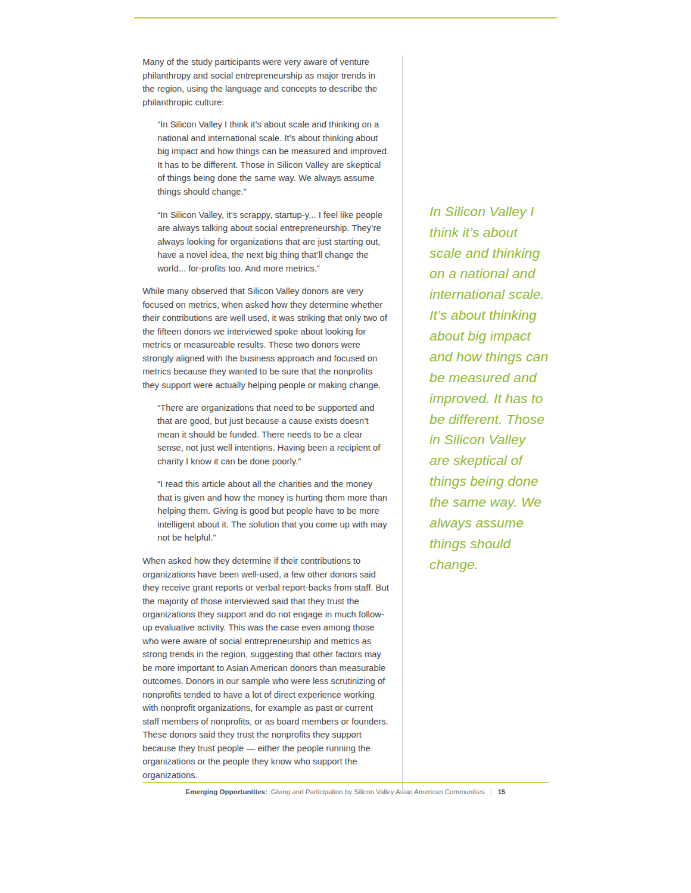Many of the study participants were very aware of venture philanthropy and social entrepreneurship as major trends in the region, using the language and concepts to describe the philanthropic culture:
“In Silicon Valley I think it’s about scale and thinking on a national and international scale. It’s about thinking about big impact and how things can be measured and improved. It has to be different. Those in Silicon Valley are skeptical of things being done the same way. We always assume things should change.”
“In Silicon Valley, it’s scrappy, startup-y... I feel like people are always talking about social entrepreneurship. They’re always looking for organizations that are just starting out, have a novel idea, the next big thing that’ll change the world... for-profits too. And more metrics.”
While many observed that Silicon Valley donors are very focused on metrics, when asked how they determine whether their contributions are well used, it was striking that only two of the fifteen donors we interviewed spoke about looking for metrics or measureable results. These two donors were strongly aligned with the business approach and focused on metrics because they wanted to be sure that the nonprofits they support were actually helping people or making change.
“There are organizations that need to be supported and that are good, but just because a cause exists doesn’t mean it should be funded. There needs to be a clear sense, not just well intentions. Having been a recipient of charity I know it can be done poorly.”
“I read this article about all the charities and the money that is given and how the money is hurting them more than helping them. Giving is good but people have to be more intelligent about it. The solution that you come up with may not be helpful.”
When asked how they determine if their contributions to organizations have been well-used, a few other donors said they receive grant reports or verbal report-backs from staff. But the majority of those interviewed said that they trust the organizations they support and do not engage in much follow-up evaluative activity. This was the case even among those who were aware of social entrepreneurship and metrics as strong trends in the region, suggesting that other factors may be more important to Asian American donors than measurable outcomes. Donors in our sample who were less scrutinizing of nonprofits tended to have a lot of direct experience working with nonprofit organizations, for example as past or current staff members of nonprofits, or as board members or founders. These donors said they trust the nonprofits they support because they trust people — either the people running the organizations or the people they know who support the organizations.
In Silicon Valley I think it’s about scale and thinking on a national and international scale. It’s about thinking about big impact and how things can be measured and improved. It has to be different. Those in Silicon Valley are skeptical of things being done the same way. We always assume things should change.
Emerging Opportunities: Giving and Participation by Silicon Valley Asian American Communities | 15